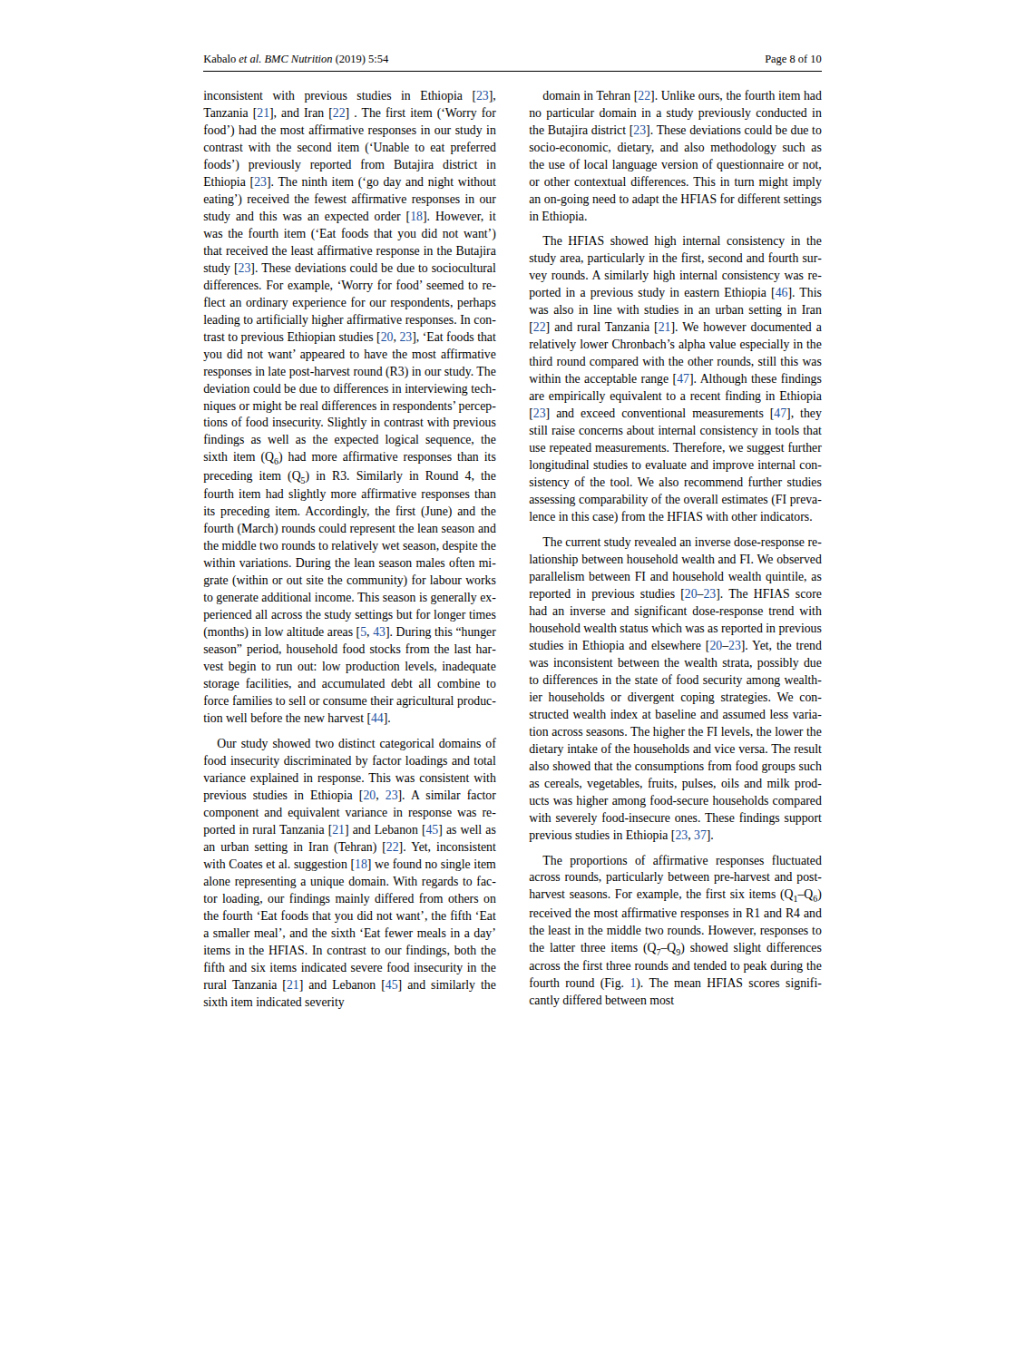Kabalo et al. BMC Nutrition (2019) 5:54
Page 8 of 10
inconsistent with previous studies in Ethiopia [23], Tanzania [21], and Iran [22] . The first item (‘Worry for food’) had the most affirmative responses in our study in contrast with the second item (‘Unable to eat preferred foods’) previously reported from Butajira district in Ethiopia [23]. The ninth item (‘go day and night without eating’) received the fewest affirmative responses in our study and this was an expected order [18]. However, it was the fourth item (‘Eat foods that you did not want’) that received the least affirmative response in the Butajira study [23]. These deviations could be due to sociocultural differences. For example, ‘Worry for food’ seemed to reflect an ordinary experience for our respondents, perhaps leading to artificially higher affirmative responses. In contrast to previous Ethiopian studies [20, 23], ‘Eat foods that you did not want’ appeared to have the most affirmative responses in late post-harvest round (R3) in our study. The deviation could be due to differences in interviewing techniques or might be real differences in respondents’ perceptions of food insecurity. Slightly in contrast with previous findings as well as the expected logical sequence, the sixth item (Q6) had more affirmative responses than its preceding item (Q5) in R3. Similarly in Round 4, the fourth item had slightly more affirmative responses than its preceding item. Accordingly, the first (June) and the fourth (March) rounds could represent the lean season and the middle two rounds to relatively wet season, despite the within variations. During the lean season males often migrate (within or out site the community) for labour works to generate additional income. This season is generally experienced all across the study settings but for longer times (months) in low altitude areas [5, 43]. During this “hunger season” period, household food stocks from the last harvest begin to run out: low production levels, inadequate storage facilities, and accumulated debt all combine to force families to sell or consume their agricultural production well before the new harvest [44].
Our study showed two distinct categorical domains of food insecurity discriminated by factor loadings and total variance explained in response. This was consistent with previous studies in Ethiopia [20, 23]. A similar factor component and equivalent variance in response was reported in rural Tanzania [21] and Lebanon [45] as well as an urban setting in Iran (Tehran) [22]. Yet, inconsistent with Coates et al. suggestion [18] we found no single item alone representing a unique domain. With regards to factor loading, our findings mainly differed from others on the fourth ‘Eat foods that you did not want’, the fifth ‘Eat a smaller meal’, and the sixth ‘Eat fewer meals in a day’ items in the HFIAS. In contrast to our findings, both the fifth and six items indicated severe food insecurity in the rural Tanzania [21] and Lebanon [45] and similarly the sixth item indicated severity
domain in Tehran [22]. Unlike ours, the fourth item had no particular domain in a study previously conducted in the Butajira district [23]. These deviations could be due to socio-economic, dietary, and also methodology such as the use of local language version of questionnaire or not, or other contextual differences. This in turn might imply an on-going need to adapt the HFIAS for different settings in Ethiopia.
The HFIAS showed high internal consistency in the study area, particularly in the first, second and fourth survey rounds. A similarly high internal consistency was reported in a previous study in eastern Ethiopia [46]. This was also in line with studies in an urban setting in Iran [22] and rural Tanzania [21]. We however documented a relatively lower Chronbach’s alpha value especially in the third round compared with the other rounds, still this was within the acceptable range [47]. Although these findings are empirically equivalent to a recent finding in Ethiopia [23] and exceed conventional measurements [47], they still raise concerns about internal consistency in tools that use repeated measurements. Therefore, we suggest further longitudinal studies to evaluate and improve internal consistency of the tool. We also recommend further studies assessing comparability of the overall estimates (FI prevalence in this case) from the HFIAS with other indicators.
The current study revealed an inverse dose-response relationship between household wealth and FI. We observed parallelism between FI and household wealth quintile, as reported in previous studies [20–23]. The HFIAS score had an inverse and significant dose-response trend with household wealth status which was as reported in previous studies in Ethiopia and elsewhere [20–23]. Yet, the trend was inconsistent between the wealth strata, possibly due to differences in the state of food security among wealthier households or divergent coping strategies. We constructed wealth index at baseline and assumed less variation across seasons. The higher the FI levels, the lower the dietary intake of the households and vice versa. The result also showed that the consumptions from food groups such as cereals, vegetables, fruits, pulses, oils and milk products was higher among food-secure households compared with severely food-insecure ones. These findings support previous studies in Ethiopia [23, 37].
The proportions of affirmative responses fluctuated across rounds, particularly between pre-harvest and post-harvest seasons. For example, the first six items (Q1–Q6) received the most affirmative responses in R1 and R4 and the least in the middle two rounds. However, responses to the latter three items (Q7–Q9) showed slight differences across the first three rounds and tended to peak during the fourth round (Fig. 1). The mean HFIAS scores significantly differed between most